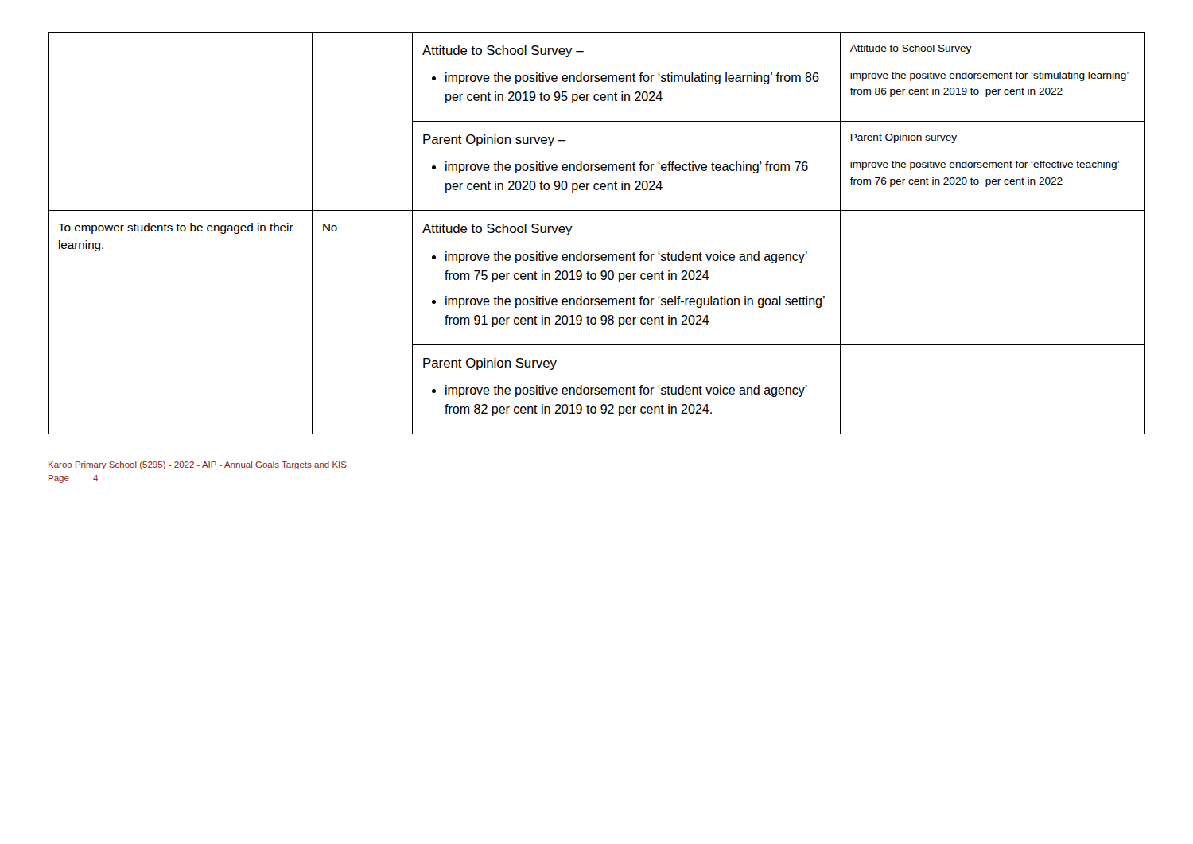| | | Attitude to School Survey – improve the positive endorsement for ‘stimulating learning’ from 86 per cent in 2019 to 95 per cent in 2024 | Attitude to School Survey – improve the positive endorsement for ‘stimulating learning’ from 86 per cent in 2019 to per cent in 2022 |
| Parent Opinion survey – improve the positive endorsement for ‘effective teaching’ from 76 per cent in 2020 to 90 per cent in 2024 | Parent Opinion survey – improve the positive endorsement for ‘effective teaching’ from 76 per cent in 2020 to per cent in 2022 |
| To empower students to be engaged in their learning. | No | Attitude to School Survey improve the positive endorsement for ‘student voice and agency’ from 75 per cent in 2019 to 90 per cent in 2024 improve the positive endorsement for ‘self-regulation in goal setting’ from 91 per cent in 2019 to 98 per cent in 2024 | |
| Parent Opinion Survey improve the positive endorsement for ‘student voice and agency’ from 82 per cent in 2019 to 92 per cent in 2024. | |
Karoo Primary School (5295) - 2022 - AIP - Annual Goals Targets and KIS Page4